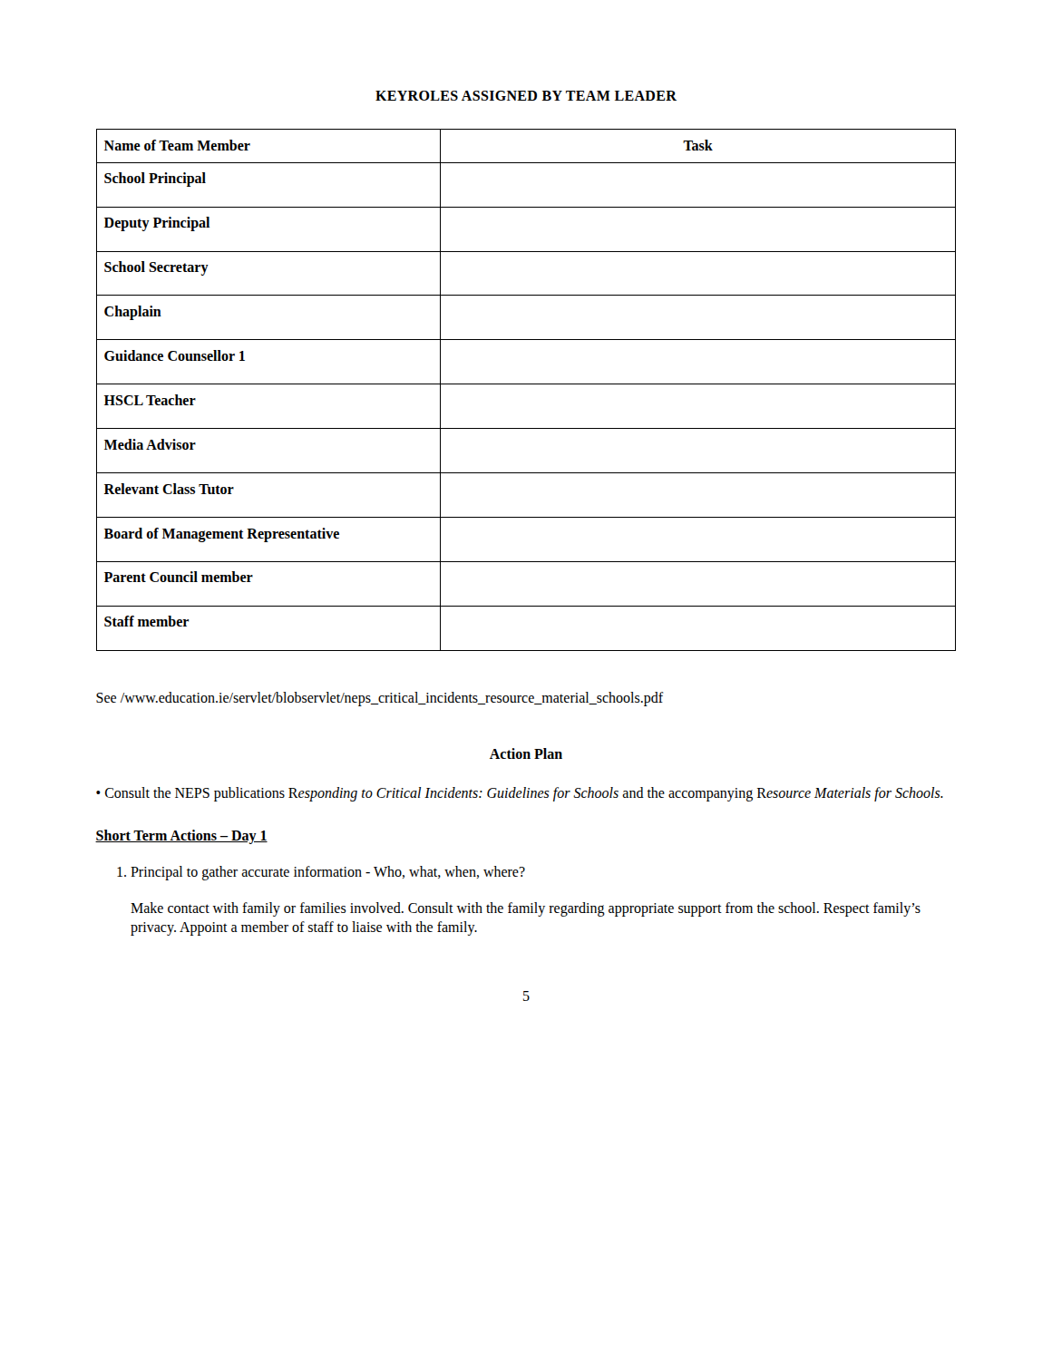Keyroles Assigned by Team Leader
| Name of Team Member | Task |
| --- | --- |
| School Principal | |
| Deputy Principal | |
| School Secretary | |
| Chaplain | |
| Guidance Counsellor 1 | |
| HSCL Teacher | |
| Media Advisor | |
| Relevant Class Tutor | |
| Board of Management Representative | |
| Parent Council member | |
| Staff member | |
See /www.education.ie/servlet/blobservlet/neps_critical_incidents_resource_material_schools.pdf
Action Plan
• Consult the NEPS publications Responding to Critical Incidents: Guidelines for Schools and the accompanying Resource Materials for Schools.
Short Term Actions – Day 1
Principal to gather accurate information - Who, what, when, where?
Make contact with family or families involved. Consult with the family regarding appropriate support from the school. Respect family’s privacy. Appoint a member of staff to liaise with the family.
5